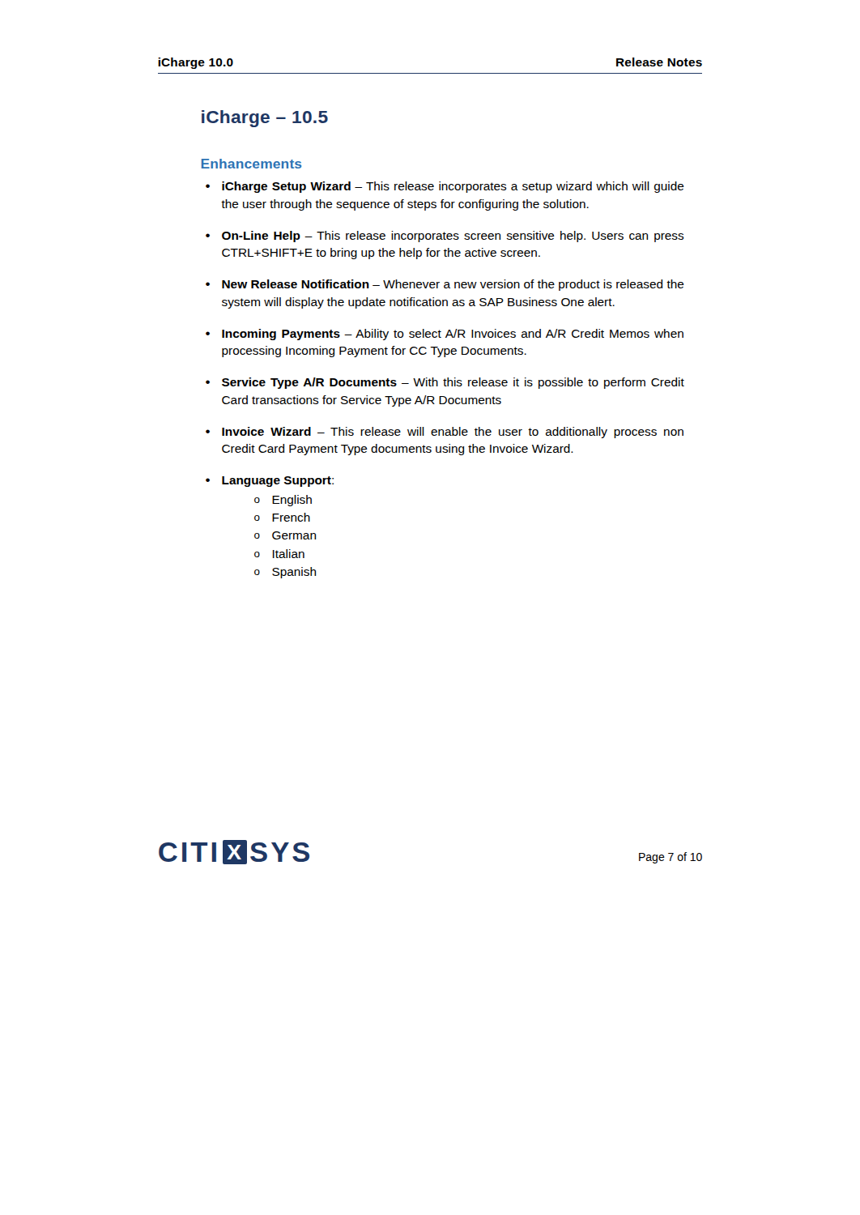iCharge 10.0
Release Notes
iCharge – 10.5
Enhancements
iCharge Setup Wizard – This release incorporates a setup wizard which will guide the user through the sequence of steps for configuring the solution.
On-Line Help – This release incorporates screen sensitive help. Users can press CTRL+SHIFT+E to bring up the help for the active screen.
New Release Notification – Whenever a new version of the product is released the system will display the update notification as a SAP Business One alert.
Incoming Payments – Ability to select A/R Invoices and A/R Credit Memos when processing Incoming Payment for CC Type Documents.
Service Type A/R Documents – With this release it is possible to perform Credit Card transactions for Service Type A/R Documents
Invoice Wizard – This release will enable the user to additionally process non Credit Card Payment Type documents using the Invoice Wizard.
Language Support:
English
French
German
Italian
Spanish
CITI XSYS
Page 7 of 10